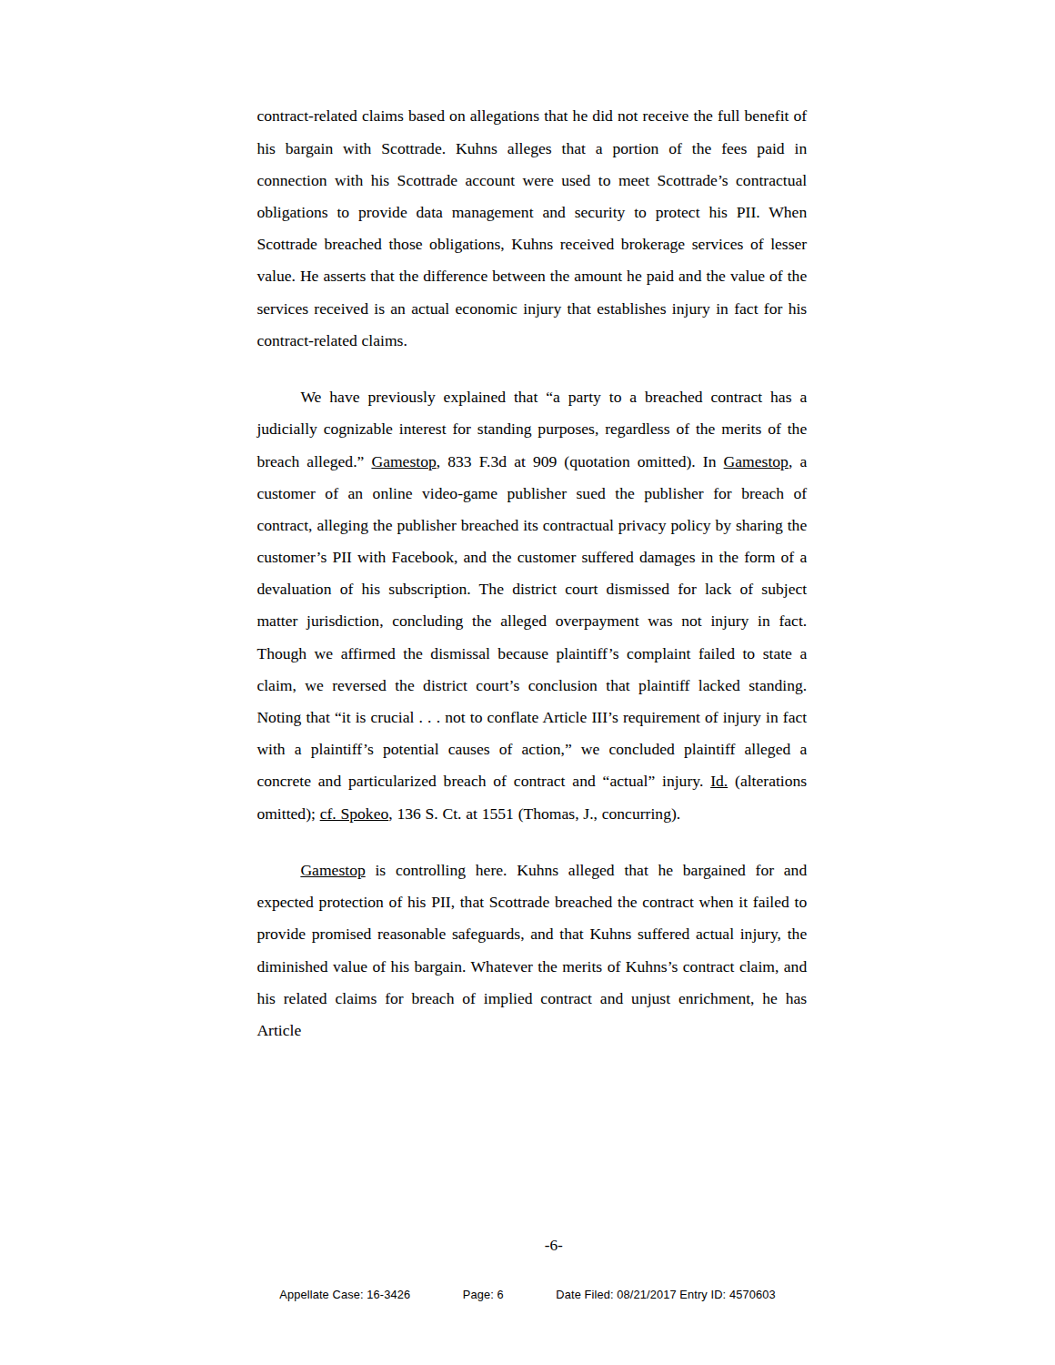contract-related claims based on allegations that he did not receive the full benefit of his bargain with Scottrade. Kuhns alleges that a portion of the fees paid in connection with his Scottrade account were used to meet Scottrade’s contractual obligations to provide data management and security to protect his PII. When Scottrade breached those obligations, Kuhns received brokerage services of lesser value. He asserts that the difference between the amount he paid and the value of the services received is an actual economic injury that establishes injury in fact for his contract-related claims.
We have previously explained that “a party to a breached contract has a judicially cognizable interest for standing purposes, regardless of the merits of the breach alleged.” Gamestop, 833 F.3d at 909 (quotation omitted). In Gamestop, a customer of an online video-game publisher sued the publisher for breach of contract, alleging the publisher breached its contractual privacy policy by sharing the customer’s PII with Facebook, and the customer suffered damages in the form of a devaluation of his subscription. The district court dismissed for lack of subject matter jurisdiction, concluding the alleged overpayment was not injury in fact. Though we affirmed the dismissal because plaintiff’s complaint failed to state a claim, we reversed the district court’s conclusion that plaintiff lacked standing. Noting that “it is crucial . . . not to conflate Article III’s requirement of injury in fact with a plaintiff’s potential causes of action,” we concluded plaintiff alleged a concrete and particularized breach of contract and “actual” injury. Id. (alterations omitted); cf. Spokeo, 136 S. Ct. at 1551 (Thomas, J., concurring).
Gamestop is controlling here. Kuhns alleged that he bargained for and expected protection of his PII, that Scottrade breached the contract when it failed to provide promised reasonable safeguards, and that Kuhns suffered actual injury, the diminished value of his bargain. Whatever the merits of Kuhns’s contract claim, and his related claims for breach of implied contract and unjust enrichment, he has Article
-6-
Appellate Case: 16-3426 Page: 6 Date Filed: 08/21/2017 Entry ID: 4570603